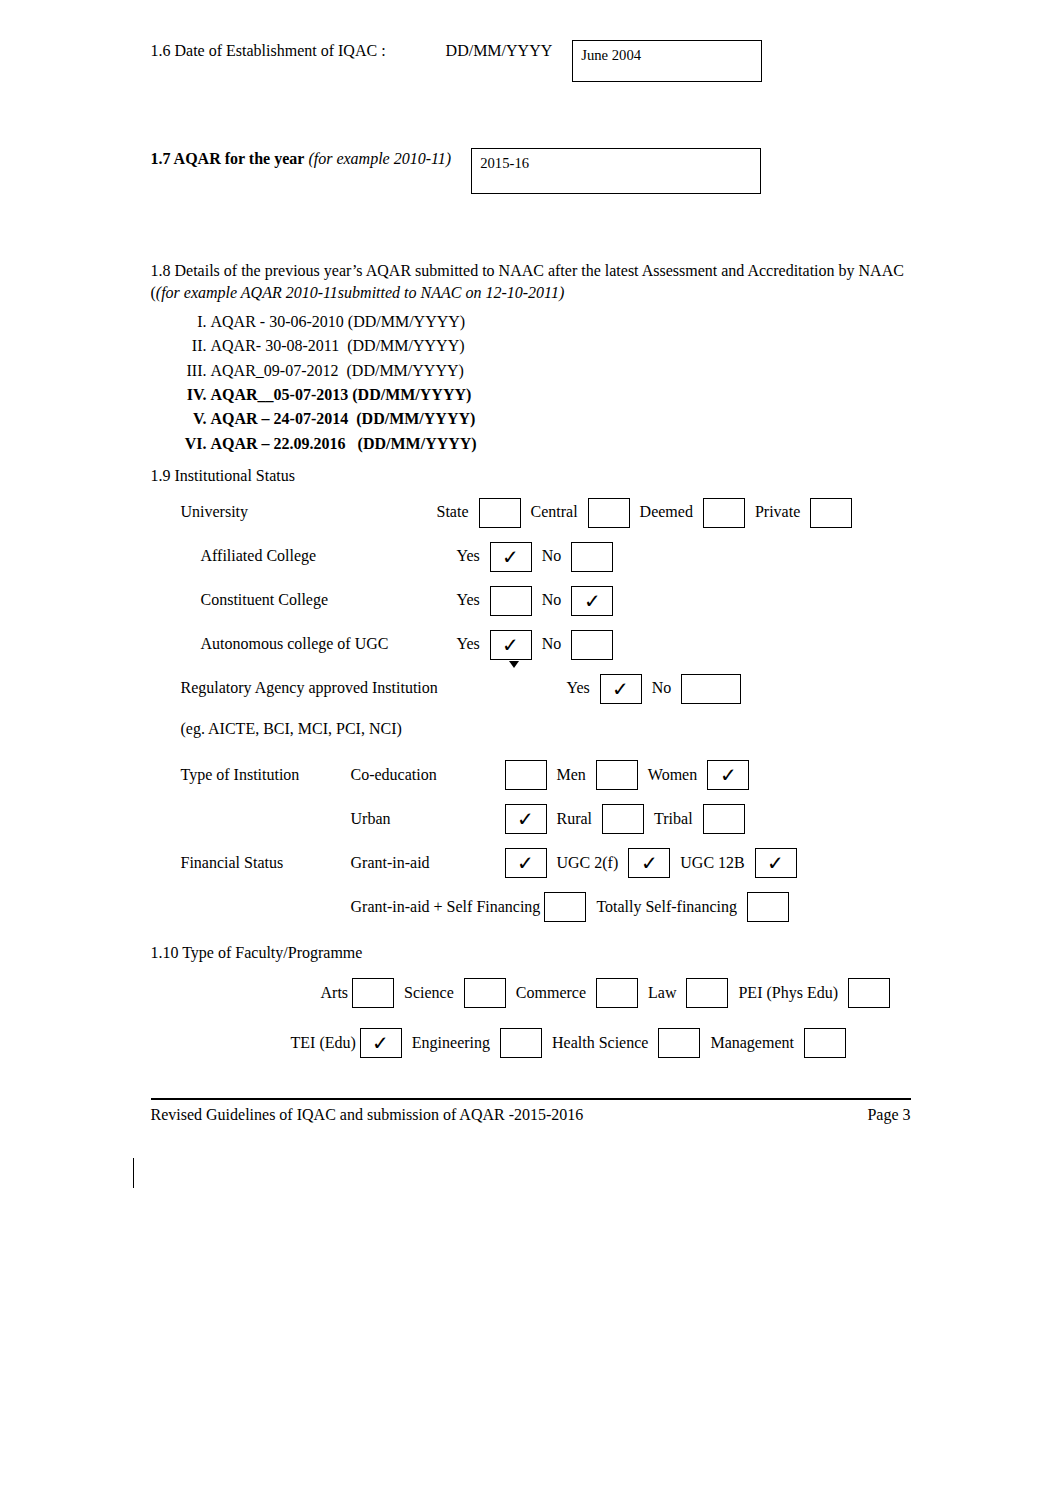1.6 Date of Establishment of IQAC : DD/MM/YYYY June 2004
1.7 AQAR for the year (for example 2010-11) 2015-16
1.8 Details of the previous year’s AQAR submitted to NAAC after the latest Assessment and Accreditation by NAAC ((for example AQAR 2010-11submitted to NAAC on 12-10-2011)
AQAR - 30-06-2010 (DD/MM/YYYY)
AQAR- 30-08-2011 (DD/MM/YYYY)
AQAR_09-07-2012 (DD/MM/YYYY)
AQAR__05-07-2013 (DD/MM/YYYY)
AQAR – 24-07-2014 (DD/MM/YYYY)
AQAR – 22.09.2016 (DD/MM/YYYY)
1.9 Institutional Status
University State Central Deemed Private
Affiliated College Yes✓ No
Constituent College Yes No✓
Autonomous college of UGC Yes✓ No
Regulatory Agency approved Institution Yes✓ No
(eg. AICTE, BCI, MCI, PCI, NCI)
Type of Institution Co-education Men Women✓
Urban ✓ Rural Tribal
Financial Status Grant-in-aid ✓ UGC 2(f)✓UGC 12B✓
Grant-in-aid + Self Financing Totally Self-financing
1.10 Type of Faculty/Programme
Arts Science Commerce Law PEI (Phys Edu)
TEI (Edu)✓ Engineering Health Science Management
Revised Guidelines of IQAC and submission of AQAR -2015-2016 Page 3